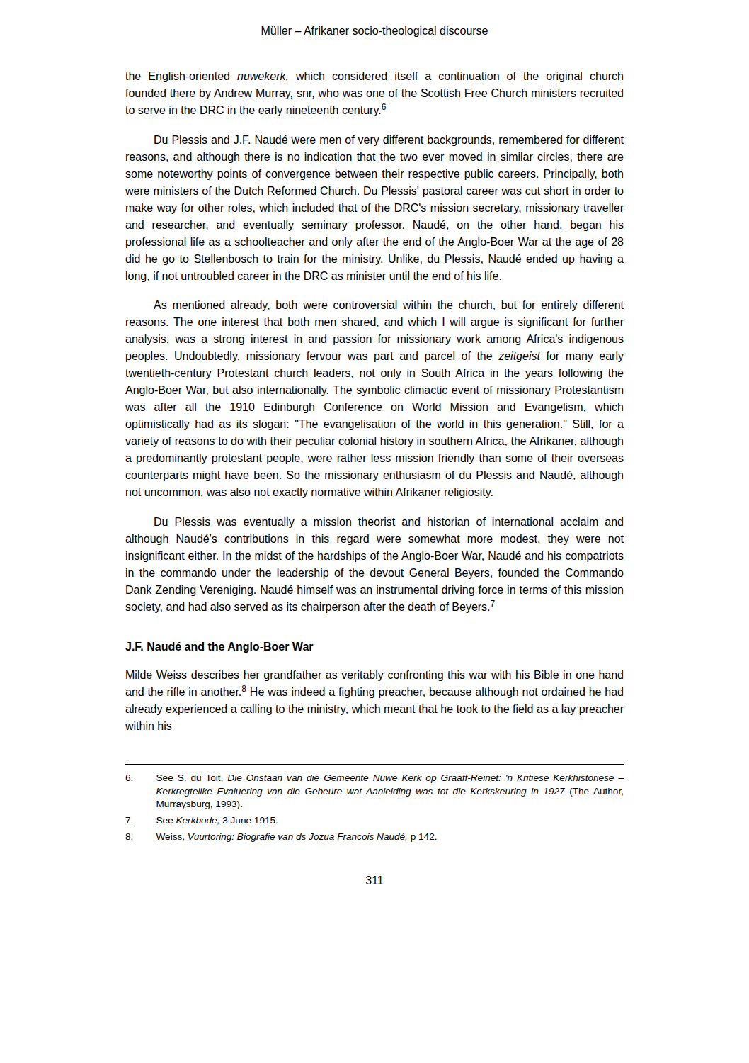Müller – Afrikaner socio-theological discourse
the English-oriented nuwekerk, which considered itself a continuation of the original church founded there by Andrew Murray, snr, who was one of the Scottish Free Church ministers recruited to serve in the DRC in the early nineteenth century.6
Du Plessis and J.F. Naudé were men of very different backgrounds, remembered for different reasons, and although there is no indication that the two ever moved in similar circles, there are some noteworthy points of convergence between their respective public careers. Principally, both were ministers of the Dutch Reformed Church. Du Plessis' pastoral career was cut short in order to make way for other roles, which included that of the DRC's mission secretary, missionary traveller and researcher, and eventually seminary professor. Naudé, on the other hand, began his professional life as a schoolteacher and only after the end of the Anglo-Boer War at the age of 28 did he go to Stellenbosch to train for the ministry. Unlike, du Plessis, Naudé ended up having a long, if not untroubled career in the DRC as minister until the end of his life.
As mentioned already, both were controversial within the church, but for entirely different reasons. The one interest that both men shared, and which I will argue is significant for further analysis, was a strong interest in and passion for missionary work among Africa's indigenous peoples. Undoubtedly, missionary fervour was part and parcel of the zeitgeist for many early twentieth-century Protestant church leaders, not only in South Africa in the years following the Anglo-Boer War, but also internationally. The symbolic climactic event of missionary Protestantism was after all the 1910 Edinburgh Conference on World Mission and Evangelism, which optimistically had as its slogan: "The evangelisation of the world in this generation." Still, for a variety of reasons to do with their peculiar colonial history in southern Africa, the Afrikaner, although a predominantly protestant people, were rather less mission friendly than some of their overseas counterparts might have been. So the missionary enthusiasm of du Plessis and Naudé, although not uncommon, was also not exactly normative within Afrikaner religiosity.
Du Plessis was eventually a mission theorist and historian of international acclaim and although Naudé's contributions in this regard were somewhat more modest, they were not insignificant either. In the midst of the hardships of the Anglo-Boer War, Naudé and his compatriots in the commando under the leadership of the devout General Beyers, founded the Commando Dank Zending Vereniging. Naudé himself was an instrumental driving force in terms of this mission society, and had also served as its chairperson after the death of Beyers.7
J.F. Naudé and the Anglo-Boer War
Milde Weiss describes her grandfather as veritably confronting this war with his Bible in one hand and the rifle in another.8 He was indeed a fighting preacher, because although not ordained he had already experienced a calling to the ministry, which meant that he took to the field as a lay preacher within his
6. See S. du Toit, Die Onstaan van die Gemeente Nuwe Kerk op Graaff-Reinet: 'n Kritiese Kerkhistoriese – Kerkregtelike Evaluering van die Gebeure wat Aanleiding was tot die Kerkskeuring in 1927 (The Author, Murraysburg, 1993).
7. See Kerkbode, 3 June 1915.
8. Weiss, Vuurtoring: Biografie van ds Jozua Francois Naudé, p 142.
311